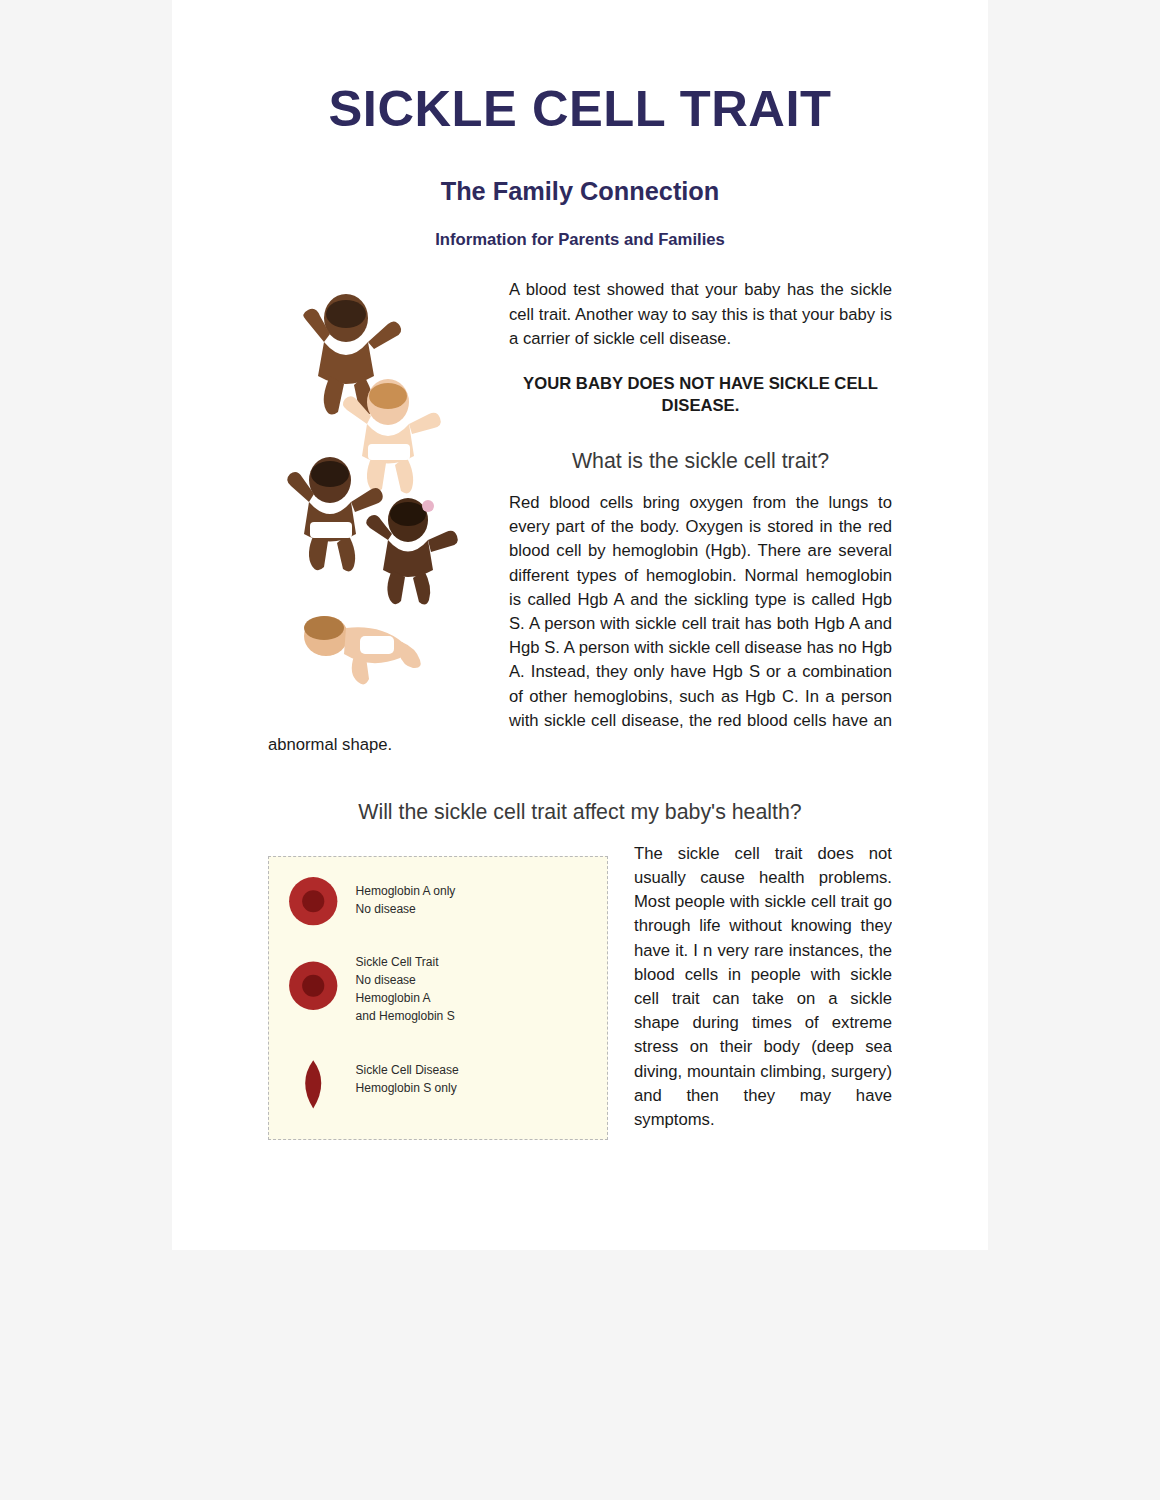SICKLE CELL TRAIT
The Family Connection
Information for Parents and Families
A blood test showed that your baby has the sickle cell trait. Another way to say this is that your baby is a carrier of sickle cell disease.
YOUR BABY DOES NOT HAVE SICKLE CELL DISEASE.
What is the sickle cell trait?
Red blood cells bring oxygen from the lungs to every part of the body. Oxygen is stored in the red blood cell by hemoglobin (Hgb). There are several different types of hemoglobin. Normal hemoglobin is called Hgb A and the sickling type is called Hgb S. A person with sickle cell trait has both Hgb A and Hgb S. A person with sickle cell disease has no Hgb A. Instead, they only have Hgb S or a combination of other hemoglobins, such as Hgb C. In a person with sickle cell disease, the red blood cells have an abnormal shape.
Will the sickle cell trait affect my baby's health?
Hemoglobin A only No disease Sickle Cell Trait No disease Hemoglobin A and Hemoglobin S Sickle Cell Disease Hemoglobin S only
The sickle cell trait does not usually cause health problems. Most people with sickle cell trait go through life without knowing they have it. I n very rare instances, the blood cells in people with sickle cell trait can take on a sickle shape during times of extreme stress on their body (deep sea diving, mountain climbing, surgery) and then they may have symptoms.